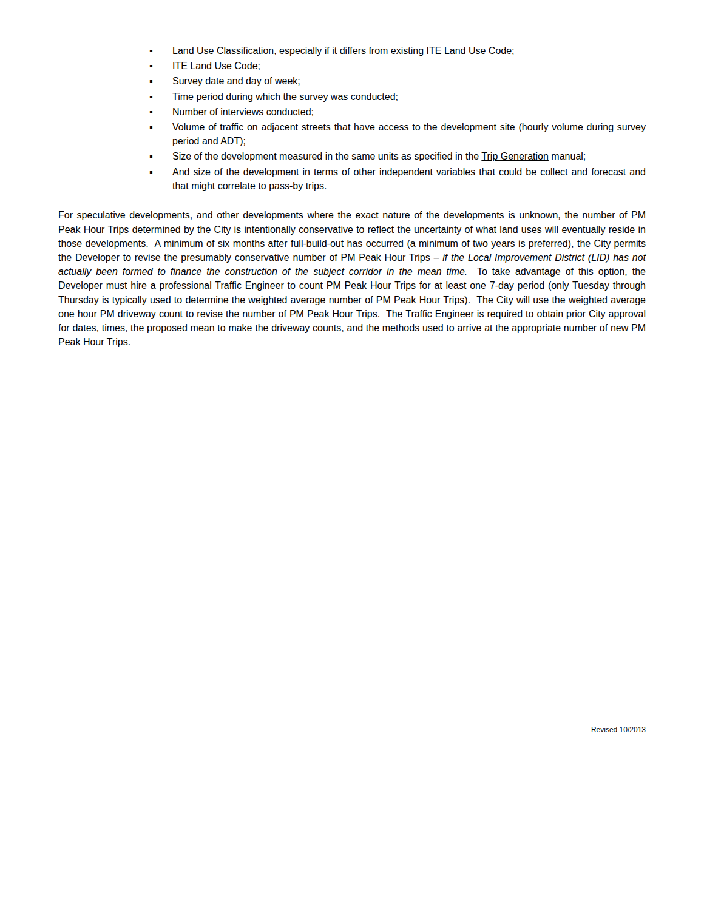Land Use Classification, especially if it differs from existing ITE Land Use Code;
ITE Land Use Code;
Survey date and day of week;
Time period during which the survey was conducted;
Number of interviews conducted;
Volume of traffic on adjacent streets that have access to the development site (hourly volume during survey period and ADT);
Size of the development measured in the same units as specified in the Trip Generation manual;
And size of the development in terms of other independent variables that could be collect and forecast and that might correlate to pass-by trips.
For speculative developments, and other developments where the exact nature of the developments is unknown, the number of PM Peak Hour Trips determined by the City is intentionally conservative to reflect the uncertainty of what land uses will eventually reside in those developments. A minimum of six months after full-build-out has occurred (a minimum of two years is preferred), the City permits the Developer to revise the presumably conservative number of PM Peak Hour Trips – if the Local Improvement District (LID) has not actually been formed to finance the construction of the subject corridor in the mean time. To take advantage of this option, the Developer must hire a professional Traffic Engineer to count PM Peak Hour Trips for at least one 7-day period (only Tuesday through Thursday is typically used to determine the weighted average number of PM Peak Hour Trips). The City will use the weighted average one hour PM driveway count to revise the number of PM Peak Hour Trips. The Traffic Engineer is required to obtain prior City approval for dates, times, the proposed mean to make the driveway counts, and the methods used to arrive at the appropriate number of new PM Peak Hour Trips.
Revised 10/2013